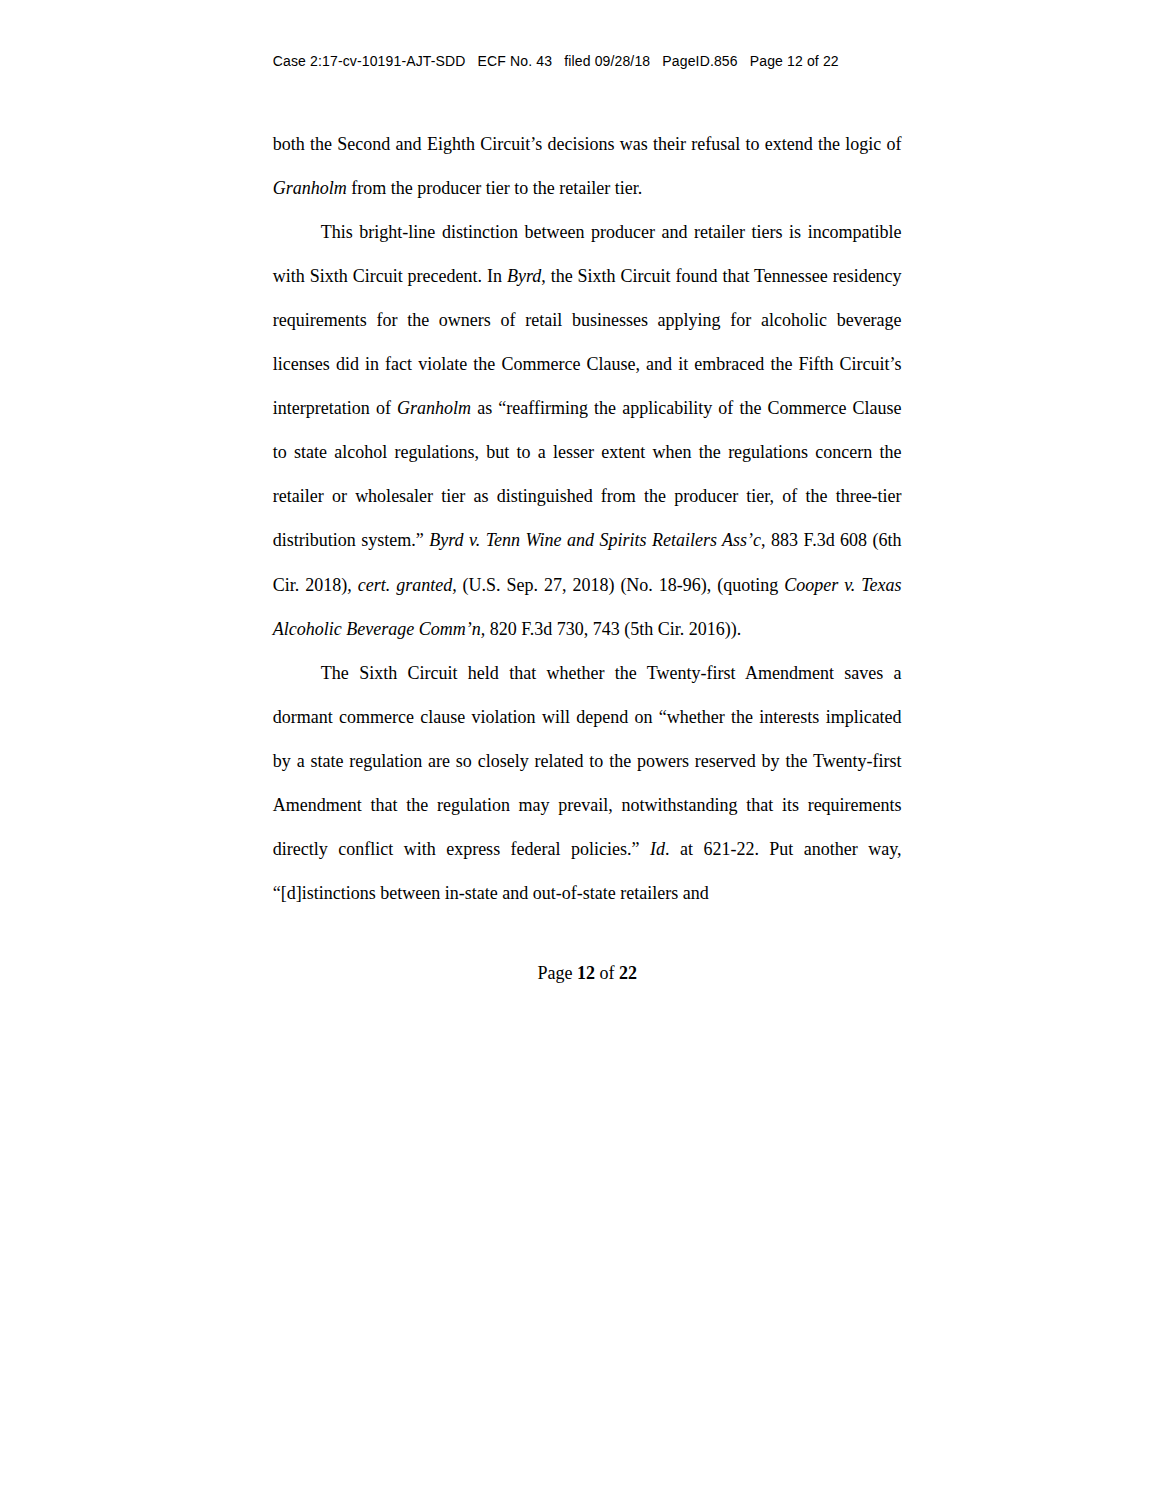Case 2:17-cv-10191-AJT-SDD ECF No. 43 filed 09/28/18 PageID.856 Page 12 of 22
both the Second and Eighth Circuit’s decisions was their refusal to extend the logic of Granholm from the producer tier to the retailer tier.
This bright-line distinction between producer and retailer tiers is incompatible with Sixth Circuit precedent. In Byrd, the Sixth Circuit found that Tennessee residency requirements for the owners of retail businesses applying for alcoholic beverage licenses did in fact violate the Commerce Clause, and it embraced the Fifth Circuit’s interpretation of Granholm as “reaffirming the applicability of the Commerce Clause to state alcohol regulations, but to a lesser extent when the regulations concern the retailer or wholesaler tier as distinguished from the producer tier, of the three-tier distribution system.” Byrd v. Tenn Wine and Spirits Retailers Ass’c, 883 F.3d 608 (6th Cir. 2018), cert. granted, (U.S. Sep. 27, 2018) (No. 18-96), (quoting Cooper v. Texas Alcoholic Beverage Comm’n, 820 F.3d 730, 743 (5th Cir. 2016)).
The Sixth Circuit held that whether the Twenty-first Amendment saves a dormant commerce clause violation will depend on “whether the interests implicated by a state regulation are so closely related to the powers reserved by the Twenty-first Amendment that the regulation may prevail, notwithstanding that its requirements directly conflict with express federal policies.” Id. at 621-22. Put another way, “[d]istinctions between in-state and out-of-state retailers and
Page 12 of 22